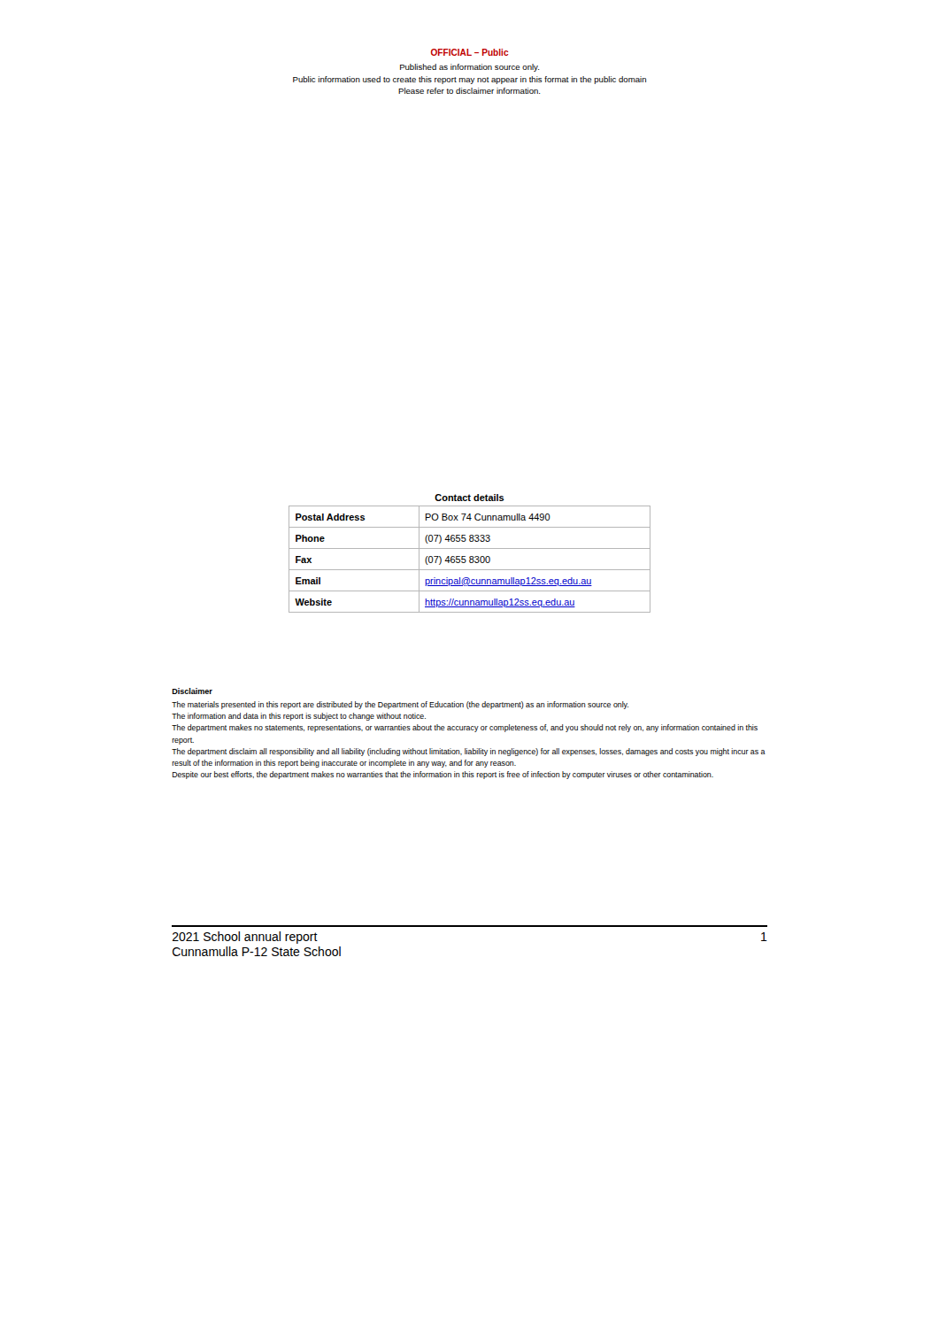OFFICIAL – Public
Published as information source only.
Public information used to create this report may not appear in this format in the public domain
Please refer to disclaimer information.
Contact details
| Postal Address | PO Box 74 Cunnamulla 4490 |
| Phone | (07) 4655 8333 |
| Fax | (07) 4655 8300 |
| Email | principal@cunnamullap12ss.eq.edu.au |
| Website | https://cunnamullap12ss.eq.edu.au |
Disclaimer
The materials presented in this report are distributed by the Department of Education (the department) as an information source only.
The information and data in this report is subject to change without notice.
The department makes no statements, representations, or warranties about the accuracy or completeness of, and you should not rely on, any information contained in this report.
The department disclaim all responsibility and all liability (including without limitation, liability in negligence) for all expenses, losses, damages and costs you might incur as a result of the information in this report being inaccurate or incomplete in any way, and for any reason.
Despite our best efforts, the department makes no warranties that the information in this report is free of infection by computer viruses or other contamination.
2021 School annual report
Cunnamulla P-12 State School
1